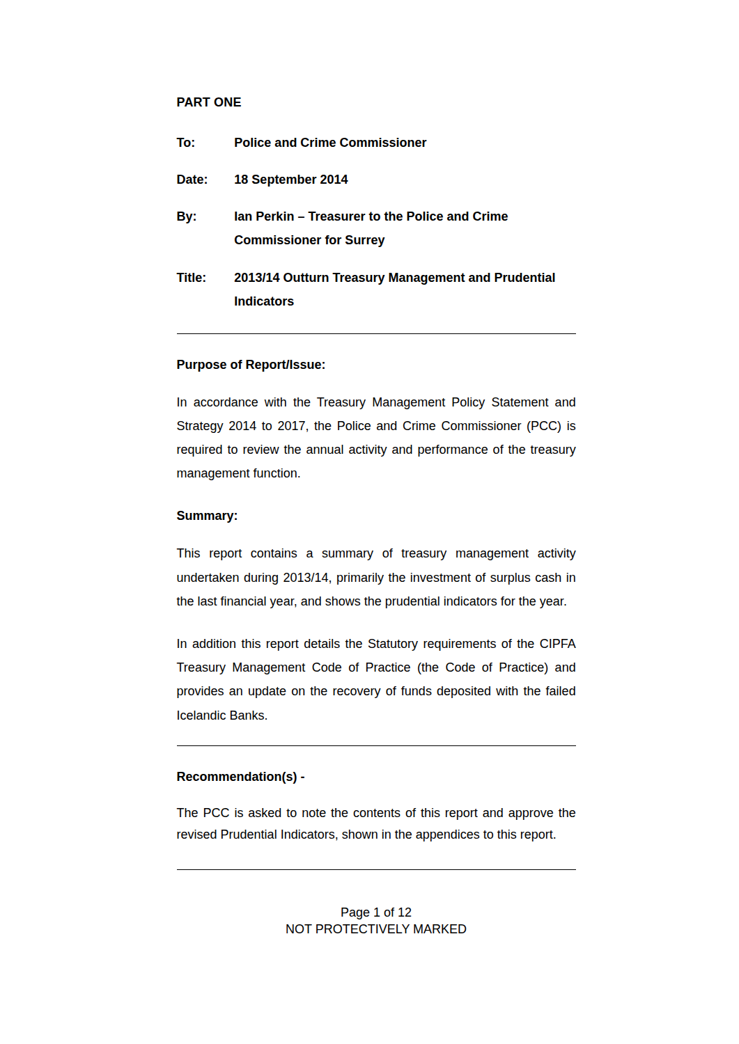PART ONE
| To: | Police and Crime Commissioner |
| Date: | 18 September 2014 |
| By: | Ian Perkin – Treasurer to the Police and Crime Commissioner for Surrey |
| Title: | 2013/14 Outturn Treasury Management and Prudential Indicators |
Purpose of Report/Issue:
In accordance with the Treasury Management Policy Statement and Strategy 2014 to 2017, the Police and Crime Commissioner (PCC) is required to review the annual activity and performance of the treasury management function.
Summary:
This report contains a summary of treasury management activity undertaken during 2013/14, primarily the investment of surplus cash in the last financial year, and shows the prudential indicators for the year.
In addition this report details the Statutory requirements of the CIPFA Treasury Management Code of Practice (the Code of Practice) and provides an update on the recovery of funds deposited with the failed Icelandic Banks.
Recommendation(s) -
The PCC is asked to note the contents of this report and approve the revised Prudential Indicators, shown in the appendices to this report.
Page 1 of 12
NOT PROTECTIVELY MARKED